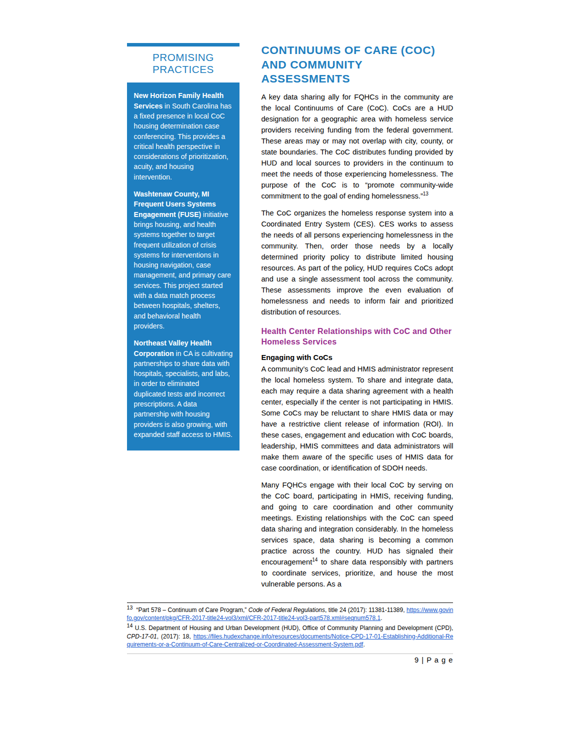PROMISING PRACTICES
New Horizon Family Health Services in South Carolina has a fixed presence in local CoC housing determination case conferencing. This provides a critical health perspective in considerations of prioritization, acuity, and housing intervention.
Washtenaw County, MI Frequent Users Systems Engagement (FUSE) initiative brings housing, and health systems together to target frequent utilization of crisis systems for interventions in housing navigation, case management, and primary care services. This project started with a data match process between hospitals, shelters, and behavioral health providers.
Northeast Valley Health Corporation in CA is cultivating partnerships to share data with hospitals, specialists, and labs, in order to eliminated duplicated tests and incorrect prescriptions. A data partnership with housing providers is also growing, with expanded staff access to HMIS.
CONTINUUMS OF CARE (COC) AND COMMUNITY ASSESSMENTS
A key data sharing ally for FQHCs in the community are the local Continuums of Care (CoC). CoCs are a HUD designation for a geographic area with homeless service providers receiving funding from the federal government. These areas may or may not overlap with city, county, or state boundaries. The CoC distributes funding provided by HUD and local sources to providers in the continuum to meet the needs of those experiencing homelessness. The purpose of the CoC is to “promote community-wide commitment to the goal of ending homelessness.”13
The CoC organizes the homeless response system into a Coordinated Entry System (CES). CES works to assess the needs of all persons experiencing homelessness in the community. Then, order those needs by a locally determined priority policy to distribute limited housing resources. As part of the policy, HUD requires CoCs adopt and use a single assessment tool across the community. These assessments improve the even evaluation of homelessness and needs to inform fair and prioritized distribution of resources.
Health Center Relationships with CoC and Other Homeless Services
Engaging with CoCs
A community’s CoC lead and HMIS administrator represent the local homeless system. To share and integrate data, each may require a data sharing agreement with a health center, especially if the center is not participating in HMIS. Some CoCs may be reluctant to share HMIS data or may have a restrictive client release of information (ROI). In these cases, engagement and education with CoC boards, leadership, HMIS committees and data administrators will make them aware of the specific uses of HMIS data for case coordination, or identification of SDOH needs.
Many FQHCs engage with their local CoC by serving on the CoC board, participating in HMIS, receiving funding, and going to care coordination and other community meetings. Existing relationships with the CoC can speed data sharing and integration considerably. In the homeless services space, data sharing is becoming a common practice across the country. HUD has signaled their encouragement14 to share data responsibly with partners to coordinate services, prioritize, and house the most vulnerable persons. As a
13 “Part 578 – Continuum of Care Program,” Code of Federal Regulations, title 24 (2017): 11381-11389, https://www.govinfo.gov/content/pkg/CFR-2017-title24-vol3/xml/CFR-2017-title24-vol3-part578.xml#seqnum578.1.
14 U.S. Department of Housing and Urban Development (HUD), Office of Community Planning and Development (CPD), CPD-17-01, (2017): 18, https://files.hudexchange.info/resources/documents/Notice-CPD-17-01-Establishing-Additional-Requirements-or-a-Continuum-of-Care-Centralized-or-Coordinated-Assessment-System.pdf.
9 | P a g e